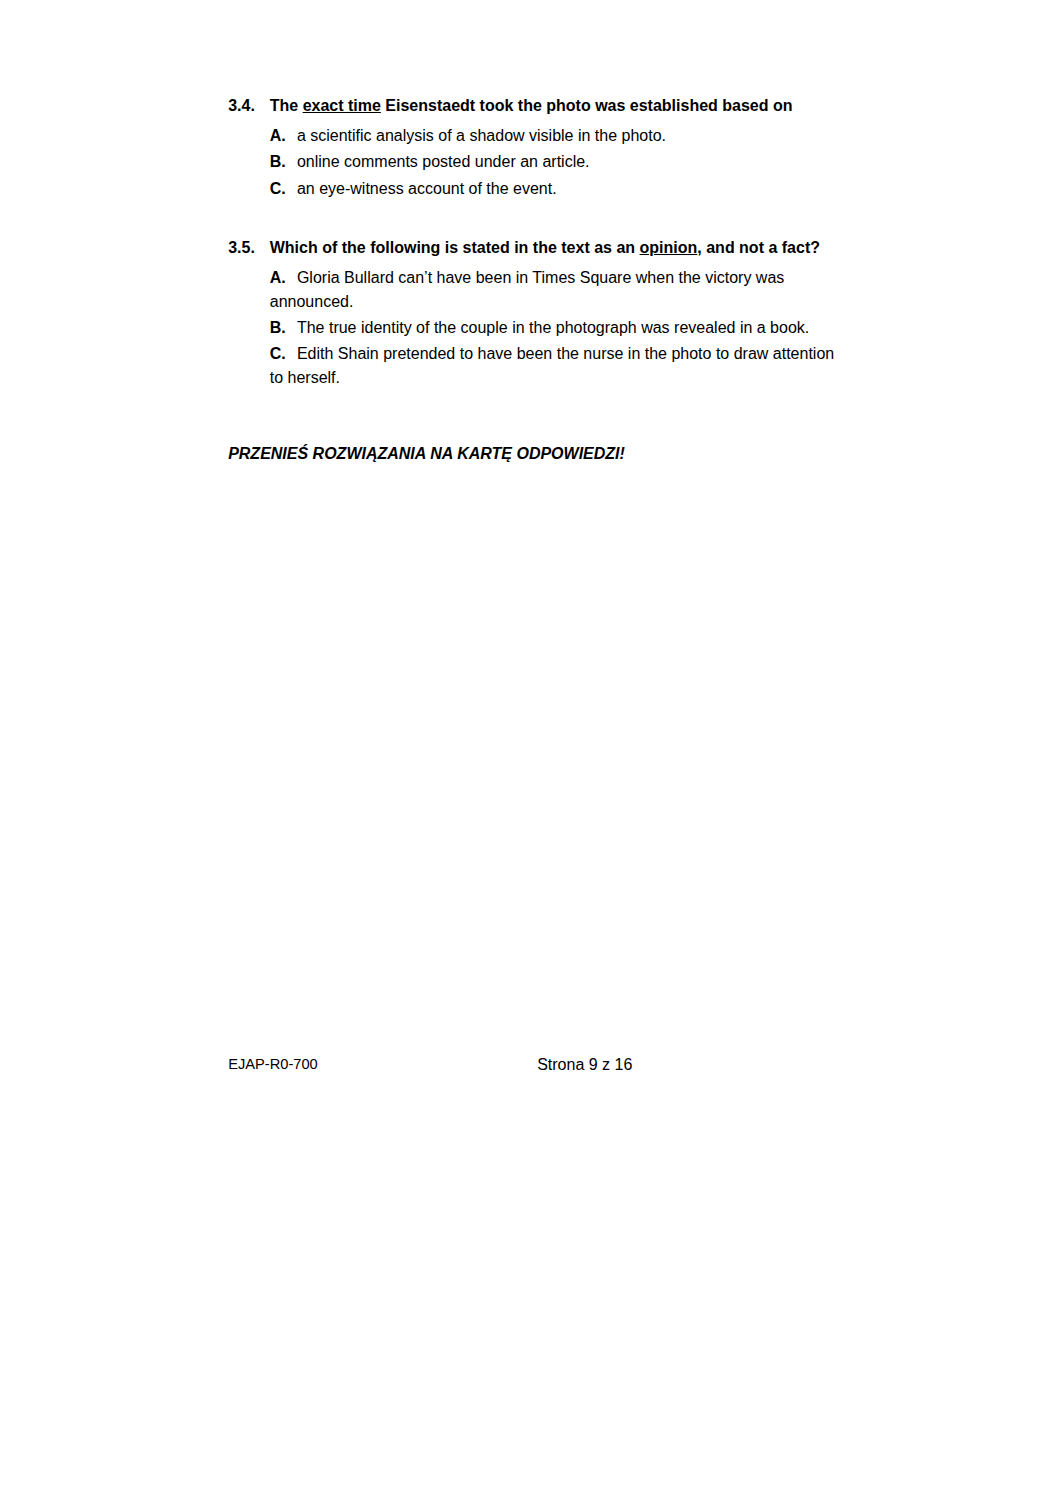3.4. The exact time Eisenstaedt took the photo was established based on
A. a scientific analysis of a shadow visible in the photo.
B. online comments posted under an article.
C. an eye-witness account of the event.
3.5. Which of the following is stated in the text as an opinion, and not a fact?
A. Gloria Bullard can’t have been in Times Square when the victory was announced.
B. The true identity of the couple in the photograph was revealed in a book.
C. Edith Shain pretended to have been the nurse in the photo to draw attention to herself.
PRZENIEŚ ROZWIĄZANIA NA KARTĘ ODPOWIEDZI!
EJAP-R0-700
Strona 9 z 16